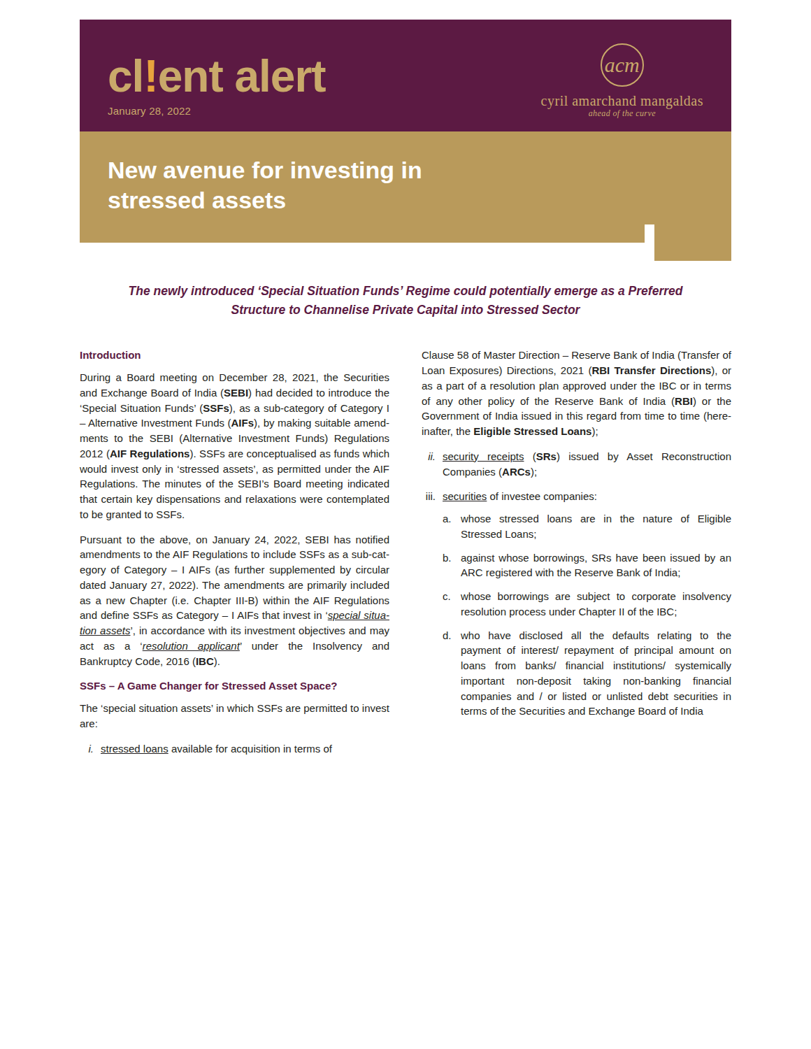cl!ent alert
January 28, 2022
acm
cyril amarchand mangaldas
ahead of the curve
New avenue for investing in
stressed assets
The newly introduced ‘Special Situation Funds’ Regime could potentially emerge as a Preferred Structure to Channelise Private Capital into Stressed Sector
Introduction
During a Board meeting on December 28, 2021, the Securities and Exchange Board of India (SEBI) had decided to introduce the ‘Special Situation Funds’ (SSFs), as a sub-category of Category I – Alternative Investment Funds (AIFs), by making suitable amendments to the SEBI (Alternative Investment Funds) Regulations 2012 (AIF Regulations). SSFs are conceptualised as funds which would invest only in ‘stressed assets’, as permitted under the AIF Regulations. The minutes of the SEBI’s Board meeting indicated that certain key dispensations and relaxations were contemplated to be granted to SSFs.
Pursuant to the above, on January 24, 2022, SEBI has notified amendments to the AIF Regulations to include SSFs as a sub-category of Category – I AIFs (as further supplemented by circular dated January 27, 2022). The amendments are primarily included as a new Chapter (i.e. Chapter III-B) within the AIF Regulations and define SSFs as Category – I AIFs that invest in ‘special situation assets’, in accordance with its investment objectives and may act as a ‘resolution applicant’ under the Insolvency and Bankruptcy Code, 2016 (IBC).
SSFs – A Game Changer for Stressed Asset Space?
The ‘special situation assets’ in which SSFs are permitted to invest are:
i. stressed loans available for acquisition in terms of
Clause 58 of Master Direction – Reserve Bank of India (Transfer of Loan Exposures) Directions, 2021 (RBI Transfer Directions), or as a part of a resolution plan approved under the IBC or in terms of any other policy of the Reserve Bank of India (RBI) or the Government of India issued in this regard from time to time (hereinafter, the Eligible Stressed Loans);
ii. security receipts (SRs) issued by Asset Reconstruction Companies (ARCs);
iii. securities of investee companies:
a. whose stressed loans are in the nature of Eligible Stressed Loans;
b. against whose borrowings, SRs have been issued by an ARC registered with the Reserve Bank of India;
c. whose borrowings are subject to corporate insolvency resolution process under Chapter II of the IBC;
d. who have disclosed all the defaults relating to the payment of interest/ repayment of principal amount on loans from banks/ financial institutions/ systemically important non-deposit taking non-banking financial companies and / or listed or unlisted debt securities in terms of the Securities and Exchange Board of India